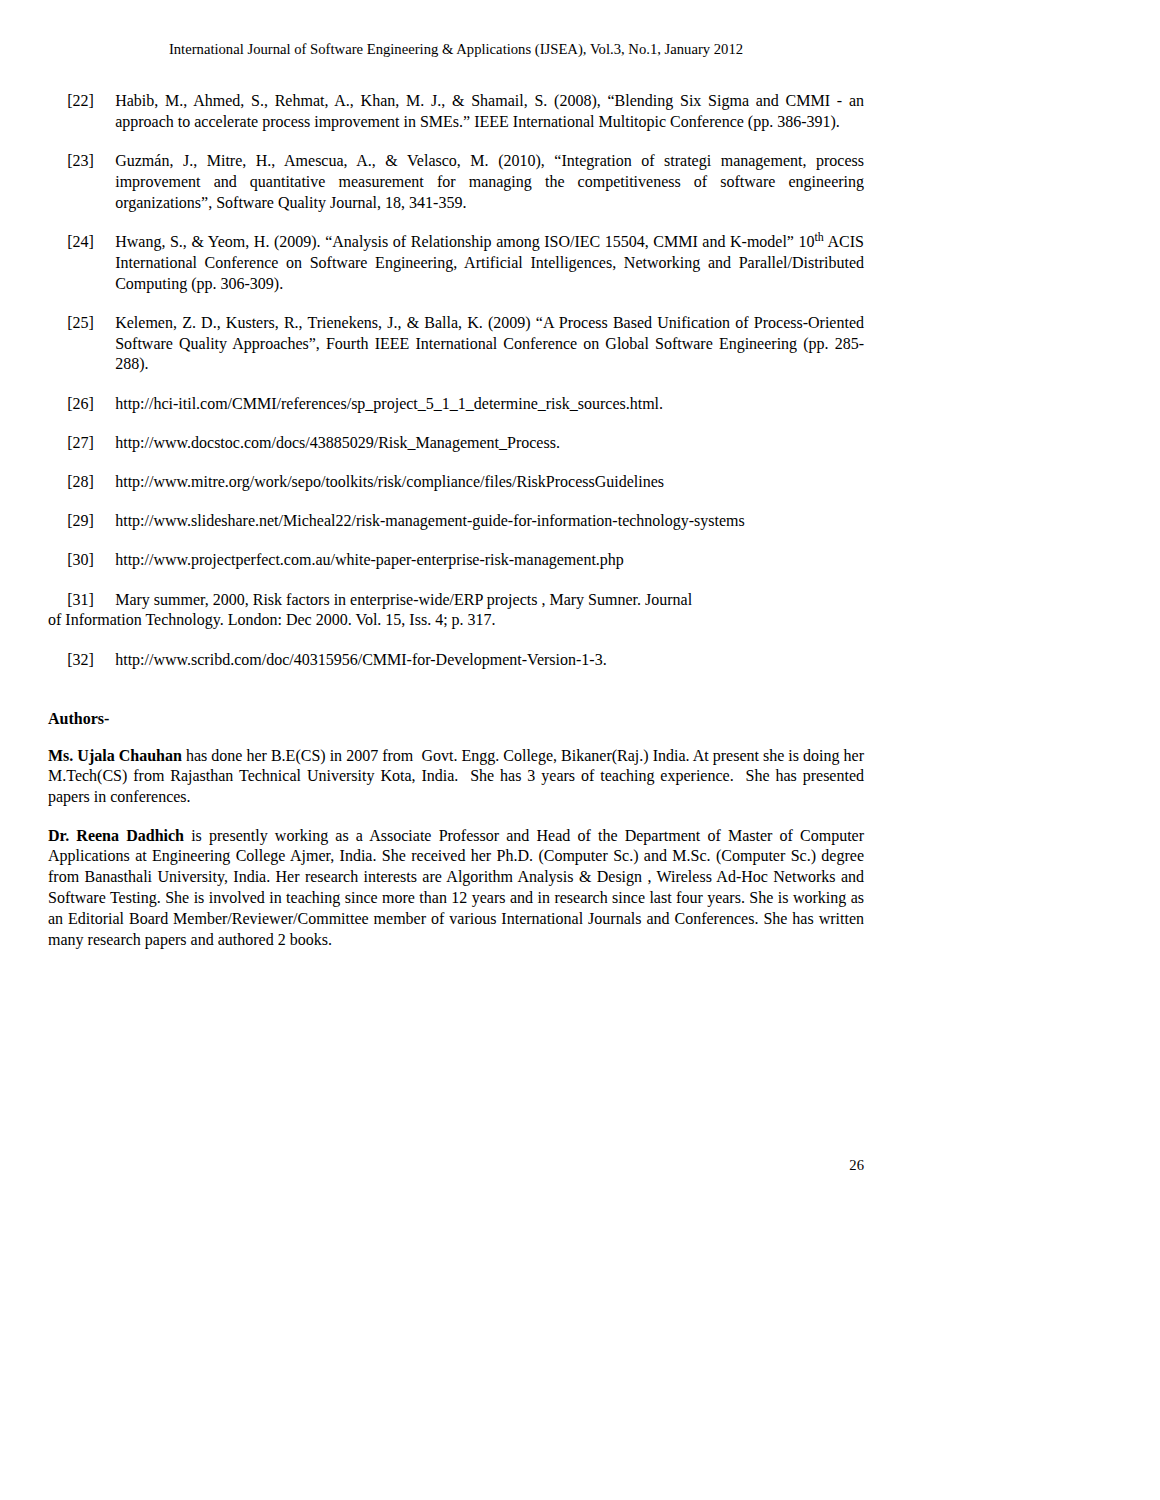International Journal of Software Engineering & Applications (IJSEA), Vol.3, No.1, January 2012
[22] Habib, M., Ahmed, S., Rehmat, A., Khan, M. J., & Shamail, S. (2008), “Blending Six Sigma and CMMI - an approach to accelerate process improvement in SMEs.” IEEE International Multitopic Conference (pp. 386-391).
[23] Guzmán, J., Mitre, H., Amescua, A., & Velasco, M. (2010), “Integration of strategi management, process improvement and quantitative measurement for managing the competitiveness of software engineering organizations”, Software Quality Journal, 18, 341-359.
[24] Hwang, S., & Yeom, H. (2009). “Analysis of Relationship among ISO/IEC 15504, CMMI and K-model” 10th ACIS International Conference on Software Engineering, Artificial Intelligences, Networking and Parallel/Distributed Computing (pp. 306-309).
[25] Kelemen, Z. D., Kusters, R., Trienekens, J., & Balla, K. (2009) “A Process Based Unification of Process-Oriented Software Quality Approaches”, Fourth IEEE International Conference on Global Software Engineering (pp. 285-288).
[26] http://hci-itil.com/CMMI/references/sp_project_5_1_1_determine_risk_sources.html.
[27] http://www.docstoc.com/docs/43885029/Risk_Management_Process.
[28] http://www.mitre.org/work/sepo/toolkits/risk/compliance/files/RiskProcessGuidelines
[29] http://www.slideshare.net/Micheal22/risk-management-guide-for-information-technology-systems
[30] http://www.projectperfect.com.au/white-paper-enterprise-risk-management.php
[31] Mary summer, 2000, Risk factors in enterprise-wide/ERP projects , Mary Sumner. Journal
of Information Technology. London: Dec 2000. Vol. 15, Iss. 4; p. 317.
[32] http://www.scribd.com/doc/40315956/CMMI-for-Development-Version-1-3.
Authors-
Ms. Ujala Chauhan has done her B.E(CS) in 2007 from Govt. Engg. College, Bikaner(Raj.) India. At present she is doing her M.Tech(CS) from Rajasthan Technical University Kota, India. She has 3 years of teaching experience. She has presented papers in conferences.
Dr. Reena Dadhich is presently working as a Associate Professor and Head of the Department of Master of Computer Applications at Engineering College Ajmer, India. She received her Ph.D. (Computer Sc.) and M.Sc. (Computer Sc.) degree from Banasthali University, India. Her research interests are Algorithm Analysis & Design , Wireless Ad-Hoc Networks and Software Testing. She is involved in teaching since more than 12 years and in research since last four years. She is working as an Editorial Board Member/Reviewer/Committee member of various International Journals and Conferences. She has written many research papers and authored 2 books.
26